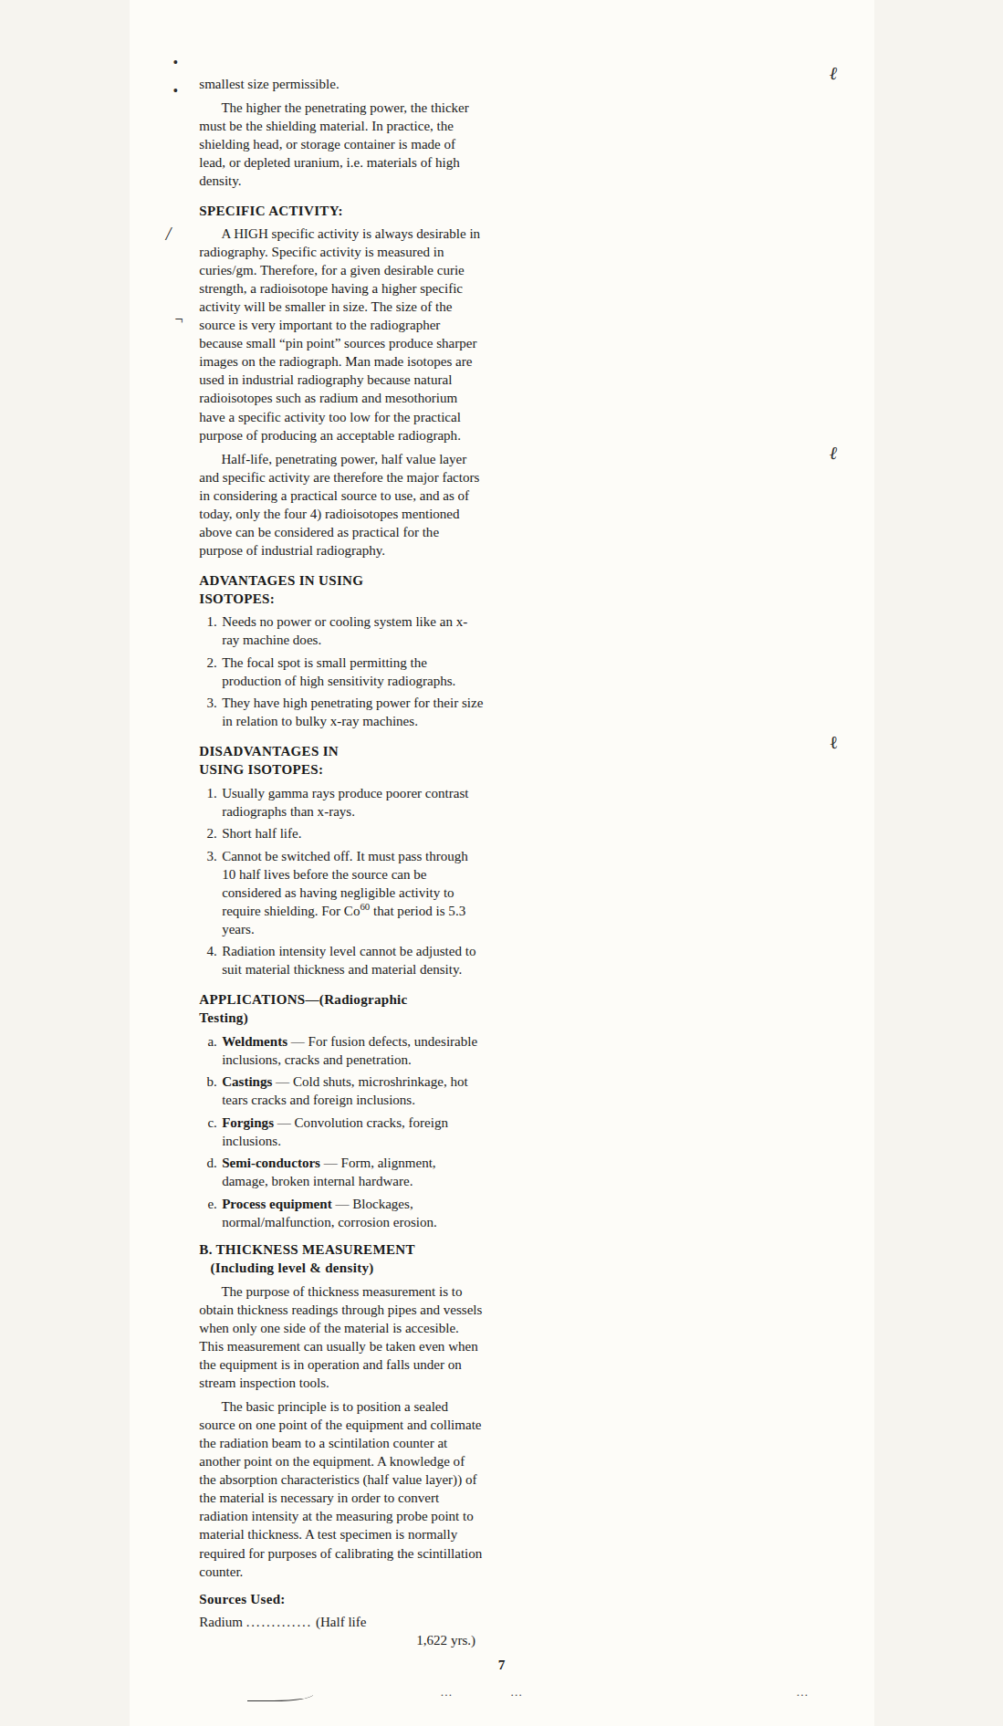ℓ / ¬ ℓ ℓ • •
smallest size permissible.
The higher the penetrating power, the thicker must be the shielding material. In practice, the shielding head, or storage container is made of lead, or depleted uranium, i.e. materials of high density.
SPECIFIC ACTIVITY:
A HIGH specific activity is always desirable in radiography. Specific activity is measured in curies/gm. Therefore, for a given desirable curie strength, a radioisotope having a higher specific activity will be smaller in size. The size of the source is very important to the radiographer because small “pin point” sources produce sharper images on the radiograph. Man made isotopes are used in industrial radiography because natural radioisotopes such as radium and mesothorium have a specific activity too low for the practical purpose of producing an acceptable radiograph.
Half-life, penetrating power, half value layer and specific activity are therefore the major factors in considering a practical source to use, and as of today, only the four 4) radioisotopes mentioned above can be considered as practical for the purpose of industrial radiography.
ADVANTAGES IN USING
ISOTOPES:
Needs no power or cooling system like an x-ray machine does.
The focal spot is small permitting the production of high sensitivity radiographs.
They have high penetrating power for their size in relation to bulky x-ray machines.
DISADVANTAGES IN
USING ISOTOPES:
Usually gamma rays produce poorer contrast radiographs than x-rays.
Short half life.
Cannot be switched off. It must pass through 10 half lives before the source can be considered as having negligible activity to require shielding. For Co60 that period is 5.3 years.
Radiation intensity level cannot be adjusted to suit material thickness and material density.
APPLICATIONS—(Radiographic
Testing)
Weldments — For fusion defects, undesirable inclusions, cracks and penetration.
Castings — Cold shuts, microshrinkage, hot tears cracks and foreign inclusions.
Forgings — Convolution cracks, foreign inclusions.
Semi-conductors — Form, alignment, damage, broken internal hardware.
Process equipment — Blockages, normal/malfunction, corrosion erosion.
B. THICKNESS MEASUREMENT
(Including level & density)
The purpose of thickness measurement is to obtain thickness readings through pipes and vessels when only one side of the material is accesible. This measurement can usually be taken even when the equipment is in operation and falls under on stream inspection tools.
The basic principle is to position a sealed source on one point of the equipment and collimate the radiation beam to a scintilation counter at another point on the equipment. A knowledge of the absorption characteristics (half value layer)) of the material is necessary in order to convert radiation intensity at the measuring probe point to material thickness. A test specimen is normally required for purposes of calibrating the scintillation counter.
Sources Used:
Radium ............. (Half life
1,622 yrs.)
7
… … …